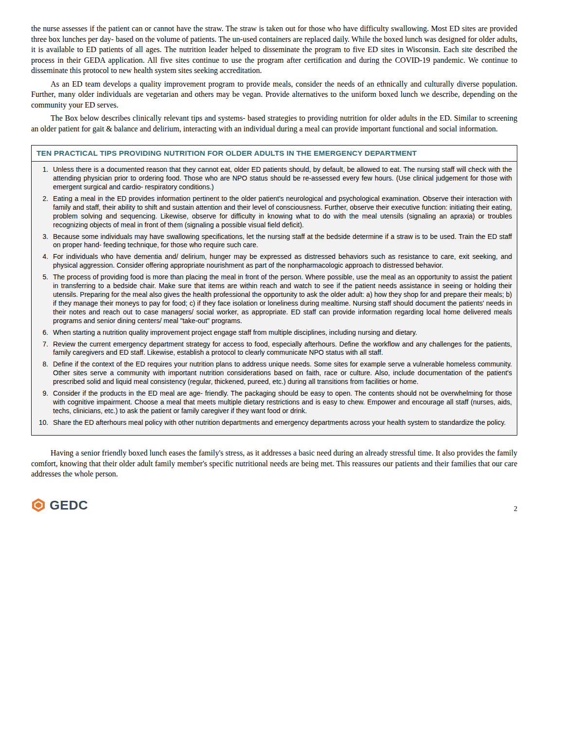the nurse assesses if the patient can or cannot have the straw. The straw is taken out for those who have difficulty swallowing. Most ED sites are provided three box lunches per day- based on the volume of patients. The un-used containers are replaced daily. While the boxed lunch was designed for older adults, it is available to ED patients of all ages. The nutrition leader helped to disseminate the program to five ED sites in Wisconsin. Each site described the process in their GEDA application. All five sites continue to use the program after certification and during the COVID-19 pandemic. We continue to disseminate this protocol to new health system sites seeking accreditation.
As an ED team develops a quality improvement program to provide meals, consider the needs of an ethnically and culturally diverse population. Further, many older individuals are vegetarian and others may be vegan. Provide alternatives to the uniform boxed lunch we describe, depending on the community your ED serves.
The Box below describes clinically relevant tips and systems- based strategies to providing nutrition for older adults in the ED. Similar to screening an older patient for gait & balance and delirium, interacting with an individual during a meal can provide important functional and social information.
TEN PRACTICAL TIPS PROVIDING NUTRITION FOR OLDER ADULTS IN THE EMERGENCY DEPARTMENT
Unless there is a documented reason that they cannot eat, older ED patients should, by default, be allowed to eat. The nursing staff will check with the attending physician prior to ordering food. Those who are NPO status should be re-assessed every few hours. (Use clinical judgement for those with emergent surgical and cardio- respiratory conditions.)
Eating a meal in the ED provides information pertinent to the older patient's neurological and psychological examination. Observe their interaction with family and staff, their ability to shift and sustain attention and their level of consciousness. Further, observe their executive function: initiating their eating, problem solving and sequencing. Likewise, observe for difficulty in knowing what to do with the meal utensils (signaling an apraxia) or troubles recognizing objects of meal in front of them (signaling a possible visual field deficit).
Because some individuals may have swallowing specifications, let the nursing staff at the bedside determine if a straw is to be used. Train the ED staff on proper hand- feeding technique, for those who require such care.
For individuals who have dementia and/ delirium, hunger may be expressed as distressed behaviors such as resistance to care, exit seeking, and physical aggression. Consider offering appropriate nourishment as part of the nonpharmacologic approach to distressed behavior.
The process of providing food is more than placing the meal in front of the person. Where possible, use the meal as an opportunity to assist the patient in transferring to a bedside chair. Make sure that items are within reach and watch to see if the patient needs assistance in seeing or holding their utensils. Preparing for the meal also gives the health professional the opportunity to ask the older adult: a) how they shop for and prepare their meals; b) if they manage their moneys to pay for food; c) if they face isolation or loneliness during mealtime. Nursing staff should document the patients' needs in their notes and reach out to case managers/ social worker, as appropriate. ED staff can provide information regarding local home delivered meals programs and senior dining centers/ meal "take-out" programs.
When starting a nutrition quality improvement project engage staff from multiple disciplines, including nursing and dietary.
Review the current emergency department strategy for access to food, especially afterhours. Define the workflow and any challenges for the patients, family caregivers and ED staff. Likewise, establish a protocol to clearly communicate NPO status with all staff.
Define if the context of the ED requires your nutrition plans to address unique needs. Some sites for example serve a vulnerable homeless community. Other sites serve a community with important nutrition considerations based on faith, race or culture. Also, include documentation of the patient's prescribed solid and liquid meal consistency (regular, thickened, pureed, etc.) during all transitions from facilities or home.
Consider if the products in the ED meal are age- friendly. The packaging should be easy to open. The contents should not be overwhelming for those with cognitive impairment. Choose a meal that meets multiple dietary restrictions and is easy to chew. Empower and encourage all staff (nurses, aids, techs, clinicians, etc.) to ask the patient or family caregiver if they want food or drink.
Share the ED afterhours meal policy with other nutrition departments and emergency departments across your health system to standardize the policy.
Having a senior friendly boxed lunch eases the family's stress, as it addresses a basic need during an already stressful time. It also provides the family comfort, knowing that their older adult family member's specific nutritional needs are being met. This reassures our patients and their families that our care addresses the whole person.
GEDC
2